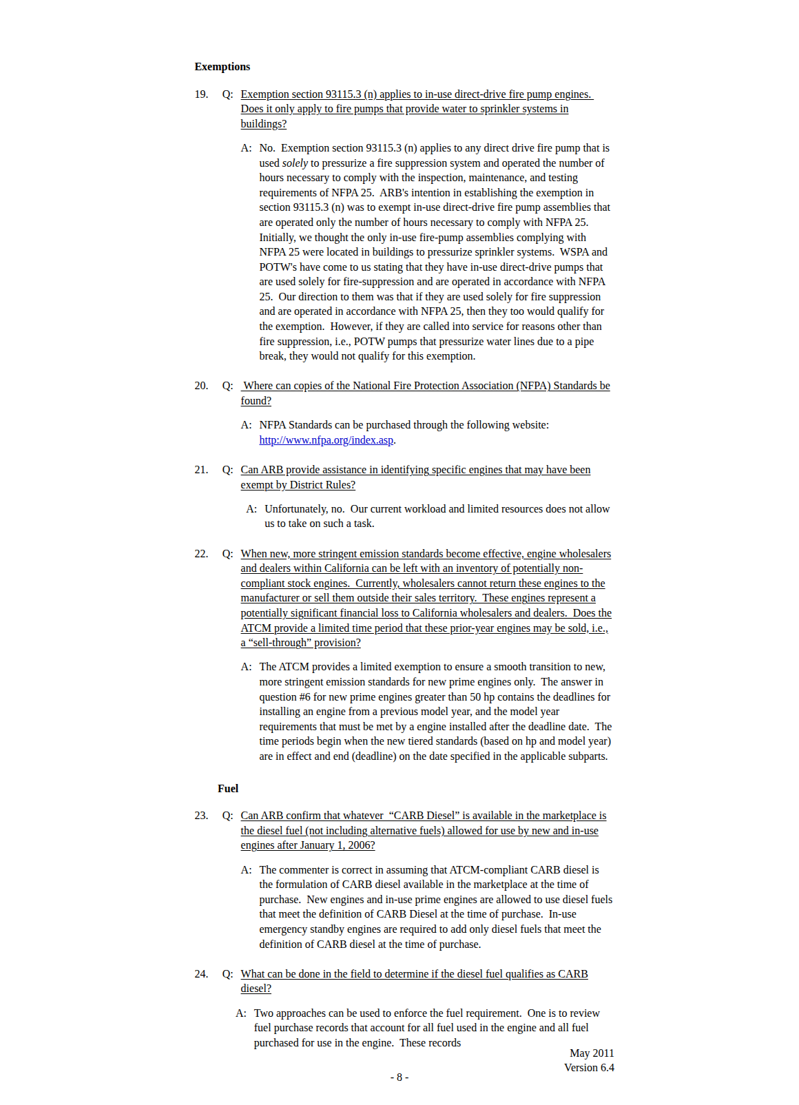Exemptions
19. Q: Exemption section 93115.3 (n) applies to in-use direct-drive fire pump engines. Does it only apply to fire pumps that provide water to sprinkler systems in buildings?
A: No. Exemption section 93115.3 (n) applies to any direct drive fire pump that is used solely to pressurize a fire suppression system and operated the number of hours necessary to comply with the inspection, maintenance, and testing requirements of NFPA 25. ARB's intention in establishing the exemption in section 93115.3 (n) was to exempt in-use direct-drive fire pump assemblies that are operated only the number of hours necessary to comply with NFPA 25. Initially, we thought the only in-use fire-pump assemblies complying with NFPA 25 were located in buildings to pressurize sprinkler systems. WSPA and POTW's have come to us stating that they have in-use direct-drive pumps that are used solely for fire-suppression and are operated in accordance with NFPA 25. Our direction to them was that if they are used solely for fire suppression and are operated in accordance with NFPA 25, then they too would qualify for the exemption. However, if they are called into service for reasons other than fire suppression, i.e., POTW pumps that pressurize water lines due to a pipe break, they would not qualify for this exemption.
20. Q: Where can copies of the National Fire Protection Association (NFPA) Standards be found?
A: NFPA Standards can be purchased through the following website: http://www.nfpa.org/index.asp.
21. Q: Can ARB provide assistance in identifying specific engines that may have been exempt by District Rules?
A: Unfortunately, no. Our current workload and limited resources does not allow us to take on such a task.
22. Q: When new, more stringent emission standards become effective, engine wholesalers and dealers within California can be left with an inventory of potentially non-compliant stock engines. Currently, wholesalers cannot return these engines to the manufacturer or sell them outside their sales territory. These engines represent a potentially significant financial loss to California wholesalers and dealers. Does the ATCM provide a limited time period that these prior-year engines may be sold, i.e., a “sell-through” provision?
A: The ATCM provides a limited exemption to ensure a smooth transition to new, more stringent emission standards for new prime engines only. The answer in question #6 for new prime engines greater than 50 hp contains the deadlines for installing an engine from a previous model year, and the model year requirements that must be met by a engine installed after the deadline date. The time periods begin when the new tiered standards (based on hp and model year) are in effect and end (deadline) on the date specified in the applicable subparts.
Fuel
23. Q: Can ARB confirm that whatever “CARB Diesel” is available in the marketplace is the diesel fuel (not including alternative fuels) allowed for use by new and in-use engines after January 1, 2006?
A: The commenter is correct in assuming that ATCM-compliant CARB diesel is the formulation of CARB diesel available in the marketplace at the time of purchase. New engines and in-use prime engines are allowed to use diesel fuels that meet the definition of CARB Diesel at the time of purchase. In-use emergency standby engines are required to add only diesel fuels that meet the definition of CARB diesel at the time of purchase.
24. Q: What can be done in the field to determine if the diesel fuel qualifies as CARB diesel?
A: Two approaches can be used to enforce the fuel requirement. One is to review fuel purchase records that account for all fuel used in the engine and all fuel purchased for use in the engine. These records
May 2011
Version 6.4
- 8 -